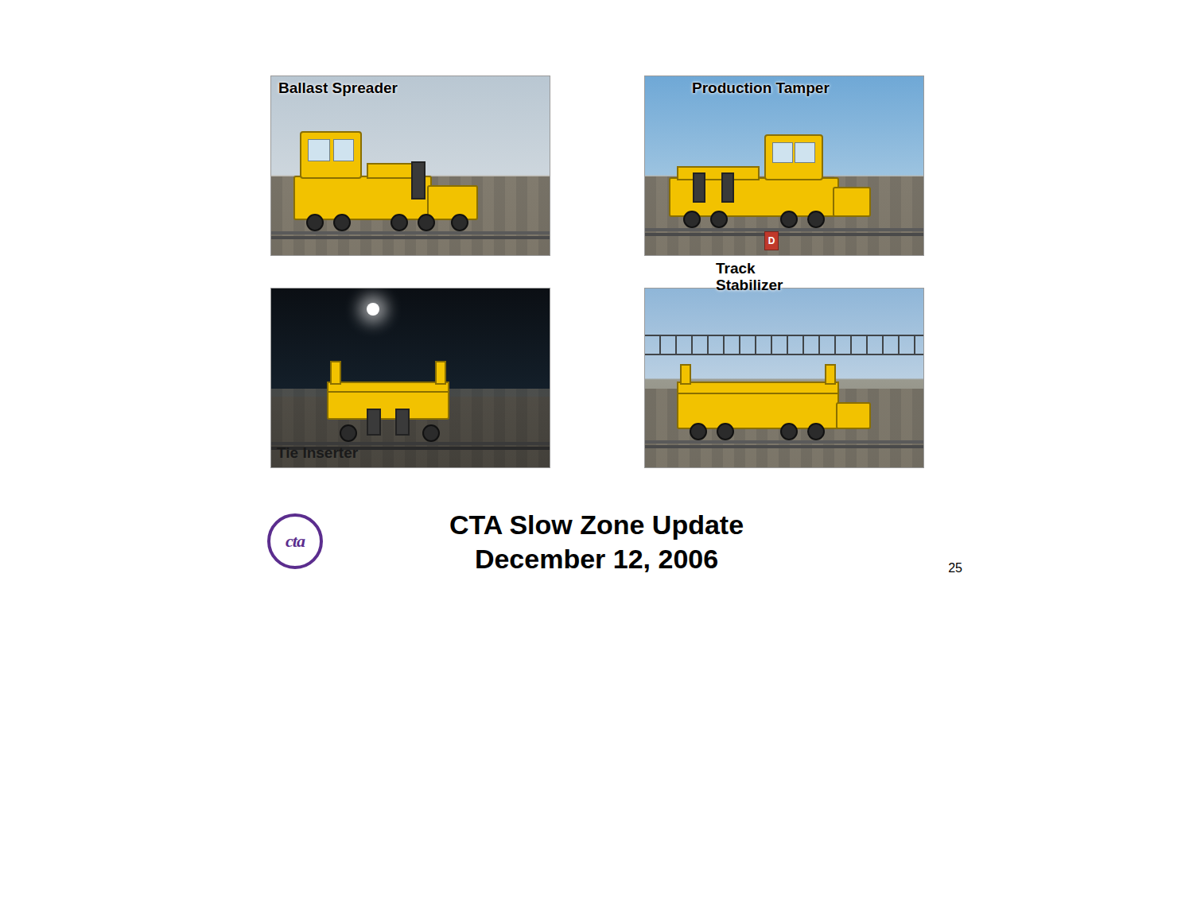Ballast Spreader
Production Tamper
D
Tie Inserter
Track
Stabilizer
cta
CTA Slow Zone Update
December 12, 2006
25